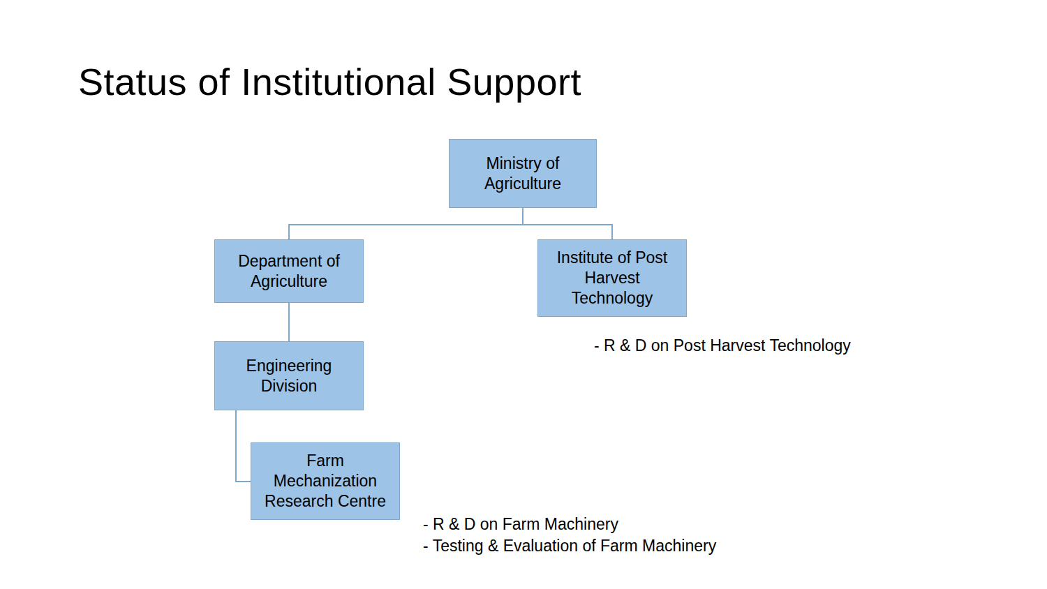Status of Institutional Support
Ministry of Agriculture
Department of Agriculture
Institute of Post Harvest Technology
Engineering Division
Farm Mechanization Research Centre
- R & D on Post Harvest Technology
- R & D on Farm Machinery
- Testing & Evaluation of Farm Machinery